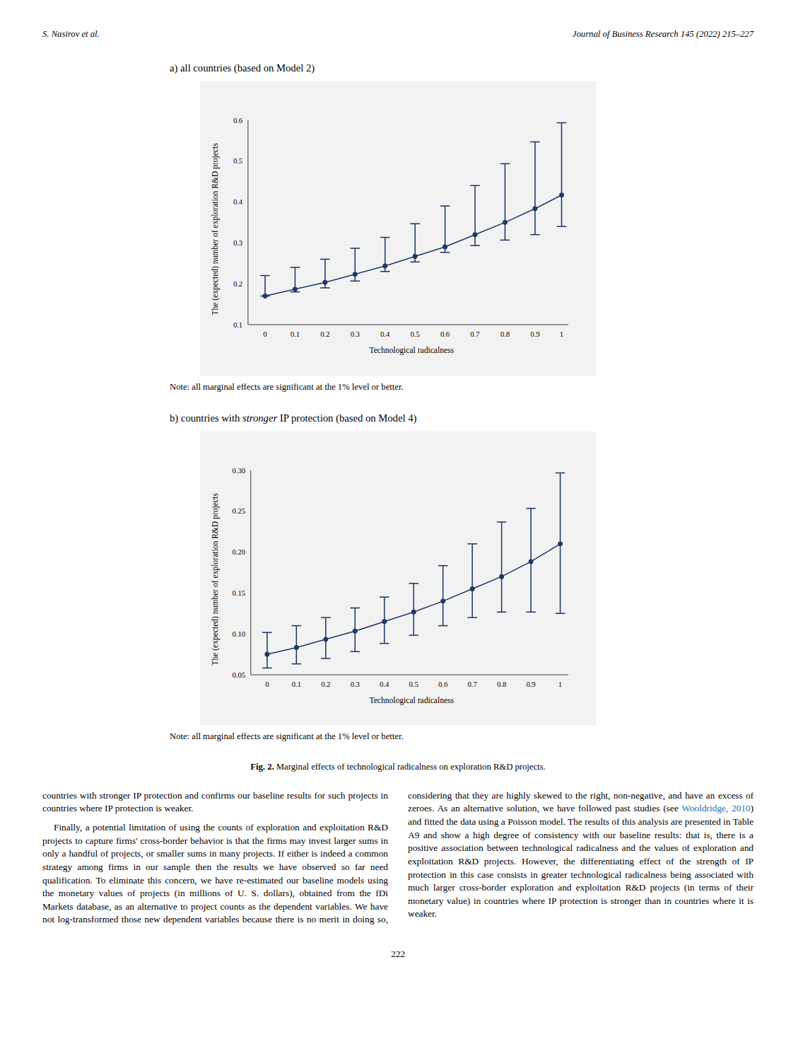S. Nasirov et al.
Journal of Business Research 145 (2022) 215–227
a) all countries (based on Model 2)
The (expected) number of exploration R&D projects 0.6 0.5 0.4 0.3 0.2 0.1 0 0.1 0.2 0.3 0.4 0.5 0.6 0.7 0.8 0.9 1 Technological radicalness
Note: all marginal effects are significant at the 1% level or better.
b) countries with stronger IP protection (based on Model 4)
The (expected) number of exploration R&D projects 0.30 0.25 0.20 0.15 0.10 0.05 0 0.1 0.2 0.3 0.4 0.5 0.6 0.7 0.8 0.9 1 Technological radicalness
Note: all marginal effects are significant at the 1% level or better.
Fig. 2. Marginal effects of technological radicalness on exploration R&D projects.
countries with stronger IP protection and confirms our baseline results for such projects in countries where IP protection is weaker.
Finally, a potential limitation of using the counts of exploration and exploitation R&D projects to capture firms' cross-border behavior is that the firms may invest larger sums in only a handful of projects, or smaller sums in many projects. If either is indeed a common strategy among firms in our sample then the results we have observed so far need qualification. To eliminate this concern, we have re-estimated our baseline models using the monetary values of projects (in millions of U. S. dollars), obtained from the fDi Markets database, as an alternative to project counts as the dependent variables. We have not log-transformed those new dependent variables because there is no merit in doing so, considering that they are highly skewed to the right, non-negative, and have an excess of zeroes. As an alternative solution, we have followed past studies (see Wooldridge, 2010) and fitted the data using a Poisson model. The results of this analysis are presented in Table A9 and show a high degree of consistency with our baseline results: that is, there is a positive association between technological radicalness and the values of exploration and exploitation R&D projects. However, the differentiating effect of the strength of IP protection in this case consists in greater technological radicalness being associated with much larger cross-border exploration and exploitation R&D projects (in terms of their monetary value) in countries where IP protection is stronger than in countries where it is weaker.
222